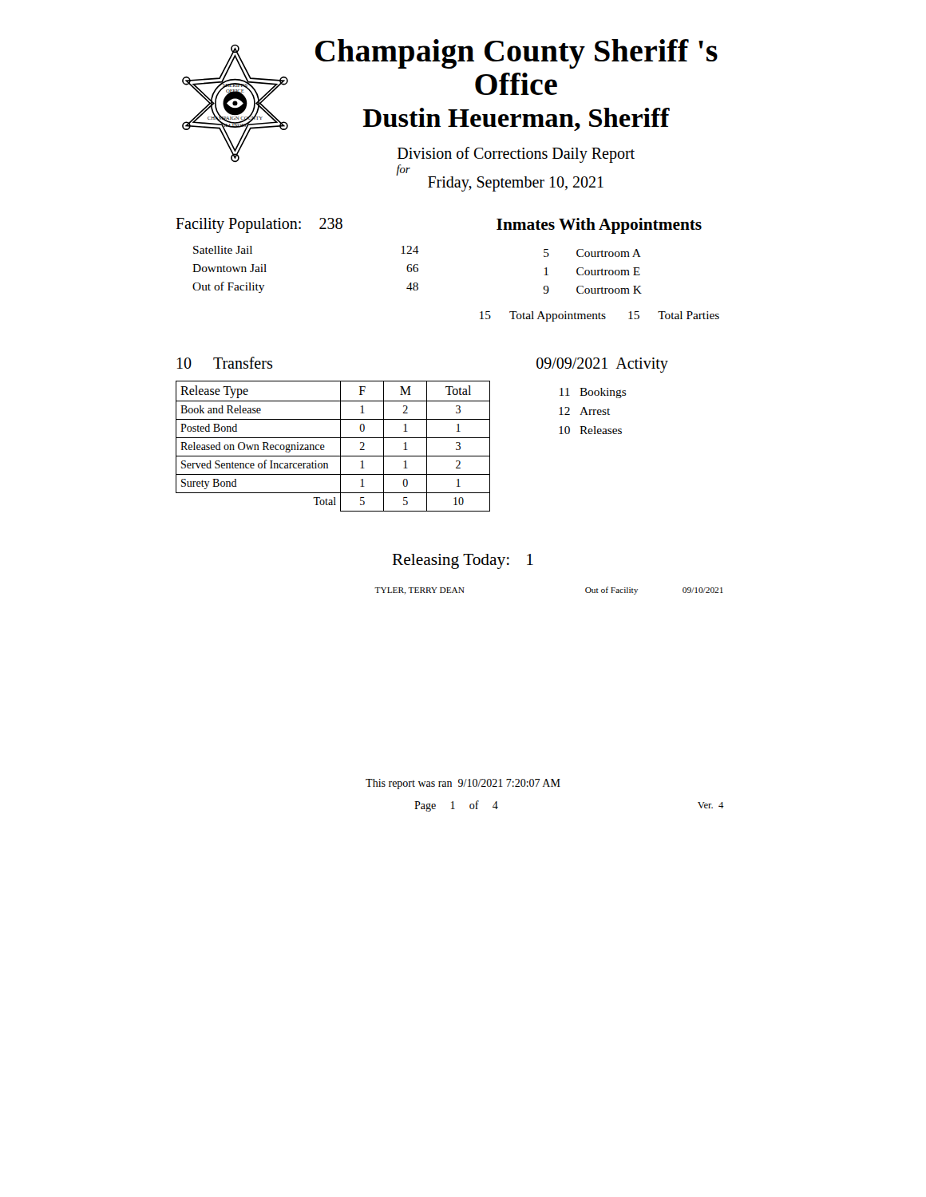SHERIFF'S OFFICE CHAMPAIGN COUNTY ILLINOIS
Champaign County Sheriff 's Office
Dustin Heuerman, Sheriff
Division of Corrections Daily Report for Friday, September 10, 2021
Facility Population:238
| Satellite Jail | 124 |
| Downtown Jail | 66 |
| Out of Facility | 48 |
Inmates With Appointments
| 5 | Courtroom A |
| 1 | Courtroom E |
| 9 | Courtroom K |
15 Total Appointments 15 Total Parties
10 Transfers
| Release Type | F | M | Total |
| --- | --- | --- | --- |
| Book and Release | 1 | 2 | 3 |
| Posted Bond | 0 | 1 | 1 |
| Released on Own Recognizance | 2 | 1 | 3 |
| Served Sentence of Incarceration | 1 | 1 | 2 |
| Surety Bond | 1 | 0 | 1 |
| Total | 5 | 5 | 10 |
09/09/2021 Activity
11 Bookings
12 Arrest
10 Releases
Releasing Today:1
| TYLER, TERRY DEAN | Out of Facility | 09/10/2021 |
This report was ran 9/10/2021 7:20:07 AM
Page1of4
Ver. 4